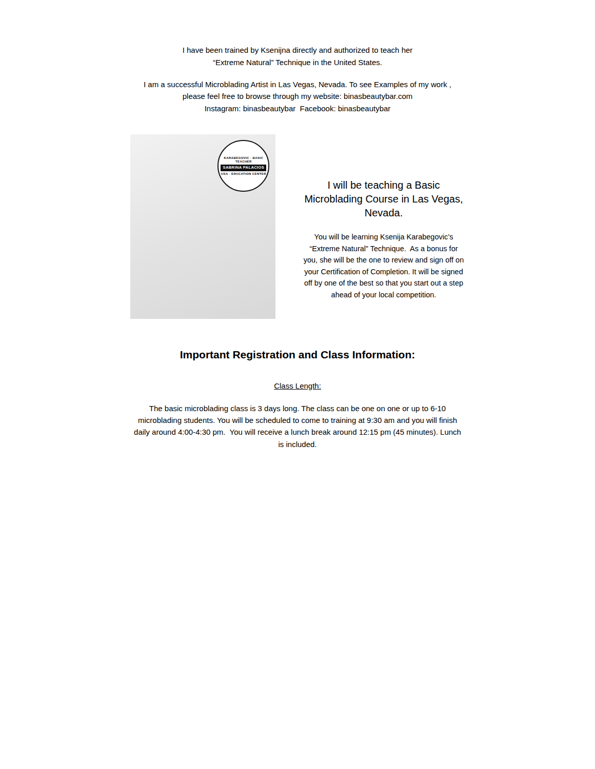I have been trained by Ksenijna directly and authorized to teach her
“Extreme Natural” Technique in the United States.
I am a successful Microblading Artist in Las Vegas, Nevada. To see Examples of my work ,
please feel free to browse through my website: binasbeautybar.com
Instagram: binasbeautybar Facebook: binasbeautybar
Karabegovic · Basic Teacher Sabrina Palacios USA · Education Center
I will be teaching a Basic Microblading Course in Las Vegas, Nevada.
You will be learning Ksenija Karabegovic’s “Extreme Natural” Technique. As a bonus for you, she will be the one to review and sign off on your Certification of Completion. It will be signed off by one of the best so that you start out a step ahead of your local competition.
Important Registration and Class Information:
Class Length:
The basic microblading class is 3 days long. The class can be one on one or up to 6-10 microblading students. You will be scheduled to come to training at 9:30 am and you will finish daily around 4:00-4:30 pm. You will receive a lunch break around 12:15 pm (45 minutes). Lunch is included.